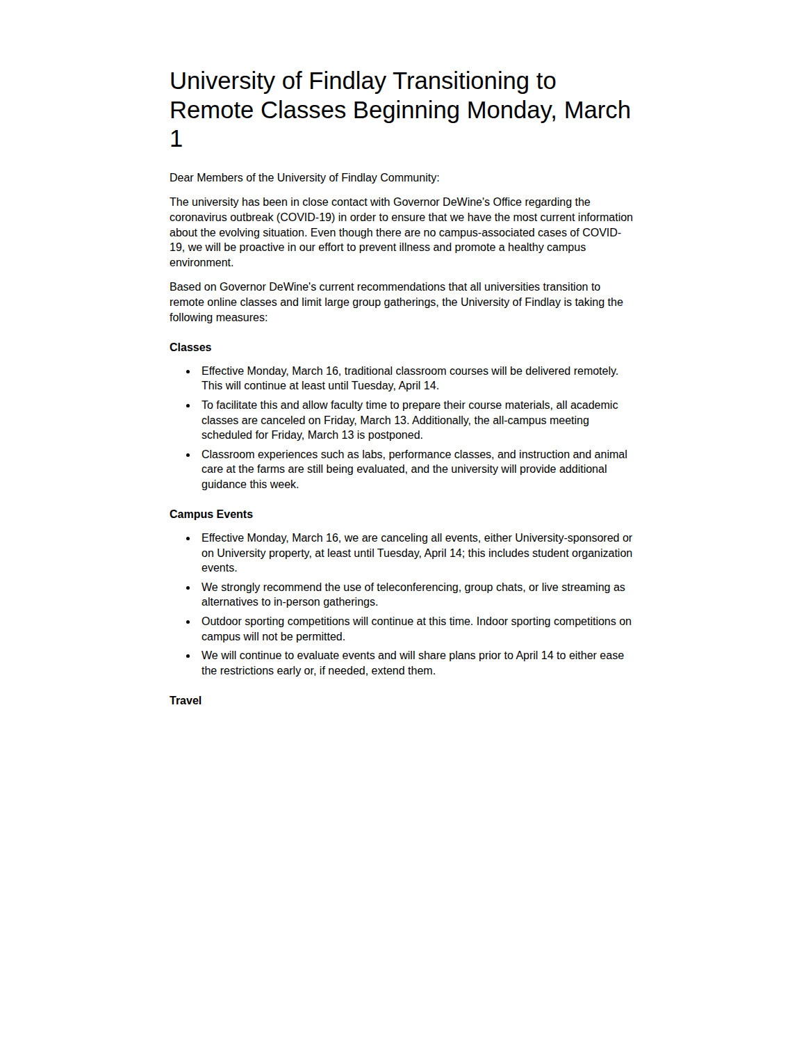University of Findlay Transitioning to Remote Classes Beginning Monday, March 1
Dear Members of the University of Findlay Community:
The university has been in close contact with Governor DeWine's Office regarding the coronavirus outbreak (COVID-19) in order to ensure that we have the most current information about the evolving situation. Even though there are no campus-associated cases of COVID-19, we will be proactive in our effort to prevent illness and promote a healthy campus environment.
Based on Governor DeWine's current recommendations that all universities transition to remote online classes and limit large group gatherings, the University of Findlay is taking the following measures:
Classes
Effective Monday, March 16, traditional classroom courses will be delivered remotely. This will continue at least until Tuesday, April 14.
To facilitate this and allow faculty time to prepare their course materials, all academic classes are canceled on Friday, March 13. Additionally, the all-campus meeting scheduled for Friday, March 13 is postponed.
Classroom experiences such as labs, performance classes, and instruction and animal care at the farms are still being evaluated, and the university will provide additional guidance this week.
Campus Events
Effective Monday, March 16, we are canceling all events, either University-sponsored or on University property, at least until Tuesday, April 14; this includes student organization events.
We strongly recommend the use of teleconferencing, group chats, or live streaming as alternatives to in-person gatherings.
Outdoor sporting competitions will continue at this time. Indoor sporting competitions on campus will not be permitted.
We will continue to evaluate events and will share plans prior to April 14 to either ease the restrictions early or, if needed, extend them.
Travel